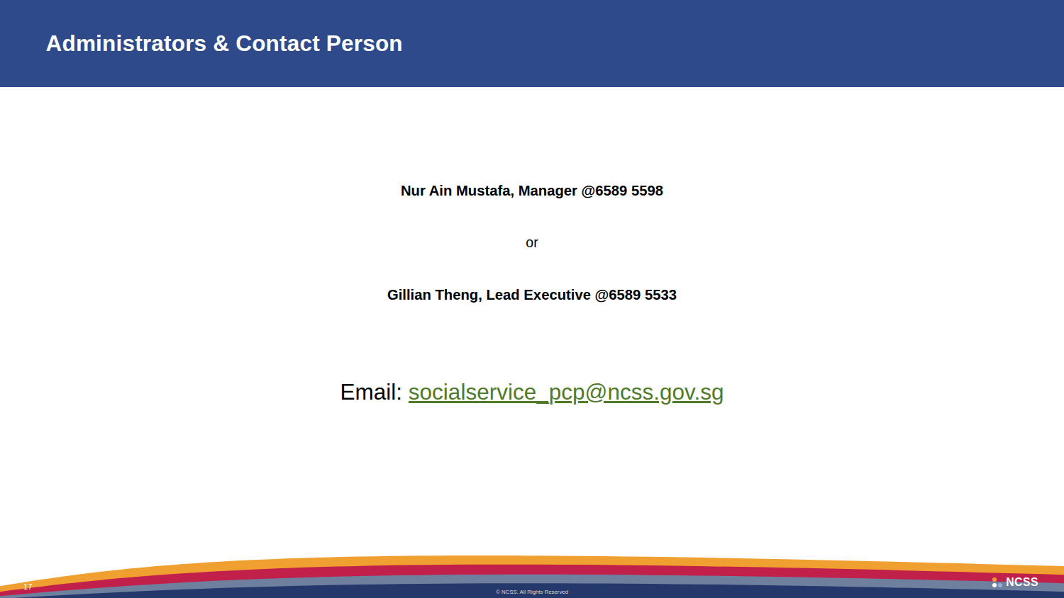Administrators & Contact Person
Nur Ain Mustafa, Manager @6589 5598
or
Gillian Theng, Lead Executive @6589 5533
Email: socialservice_pcp@ncss.gov.sg
17 © NCSS. All Rights Reserved
NCSS